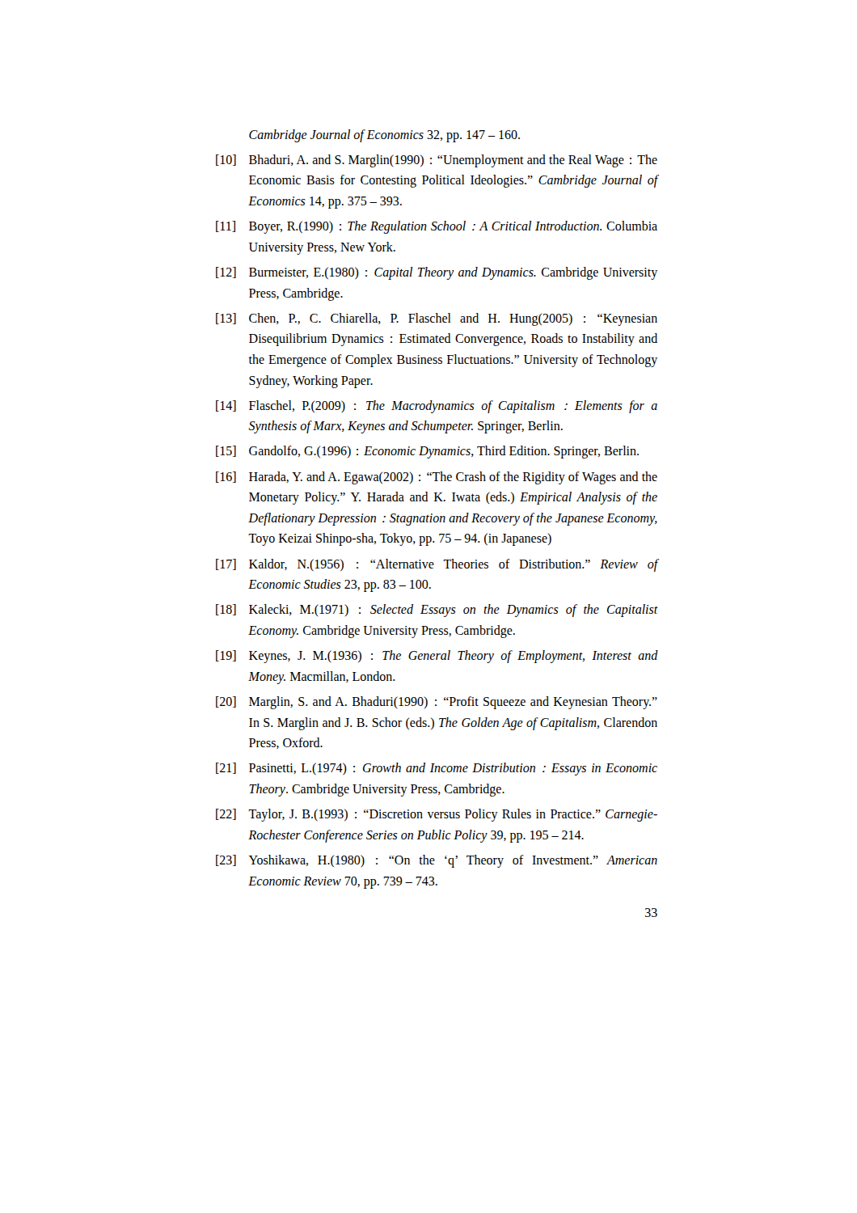Cambridge Journal of Economics 32, pp. 147 – 160.
[10] Bhaduri, A. and S. Marglin(1990)：“Unemployment and the Real Wage：The Economic Basis for Contesting Political Ideologies.” Cambridge Journal of Economics 14, pp. 375 – 393.
[11] Boyer, R.(1990)：The Regulation School：A Critical Introduction. Columbia University Press, New York.
[12] Burmeister, E.(1980)：Capital Theory and Dynamics. Cambridge University Press, Cambridge.
[13] Chen, P., C. Chiarella, P. Flaschel and H. Hung(2005)：“Keynesian Disequilibrium Dynamics：Estimated Convergence, Roads to Instability and the Emergence of Complex Business Fluctuations.” University of Technology Sydney, Working Paper.
[14] Flaschel, P.(2009)：The Macrodynamics of Capitalism：Elements for a Synthesis of Marx, Keynes and Schumpeter. Springer, Berlin.
[15] Gandolfo, G.(1996)：Economic Dynamics, Third Edition. Springer, Berlin.
[16] Harada, Y. and A. Egawa(2002)：“The Crash of the Rigidity of Wages and the Monetary Policy.” Y. Harada and K. Iwata (eds.) Empirical Analysis of the Deflationary Depression：Stagnation and Recovery of the Japanese Economy, Toyo Keizai Shinpo-sha, Tokyo, pp. 75 – 94. (in Japanese)
[17] Kaldor, N.(1956)：“Alternative Theories of Distribution.” Review of Economic Studies 23, pp. 83 – 100.
[18] Kalecki, M.(1971)：Selected Essays on the Dynamics of the Capitalist Economy. Cambridge University Press, Cambridge.
[19] Keynes, J. M.(1936)：The General Theory of Employment, Interest and Money. Macmillan, London.
[20] Marglin, S. and A. Bhaduri(1990)：“Profit Squeeze and Keynesian Theory.” In S. Marglin and J. B. Schor (eds.) The Golden Age of Capitalism, Clarendon Press, Oxford.
[21] Pasinetti, L.(1974)：Growth and Income Distribution：Essays in Economic Theory. Cambridge University Press, Cambridge.
[22] Taylor, J. B.(1993)：“Discretion versus Policy Rules in Practice.” Carnegie-Rochester Conference Series on Public Policy 39, pp. 195 – 214.
[23] Yoshikawa, H.(1980)：“On the ‘q’ Theory of Investment.” American Economic Review 70, pp. 739 – 743.
33